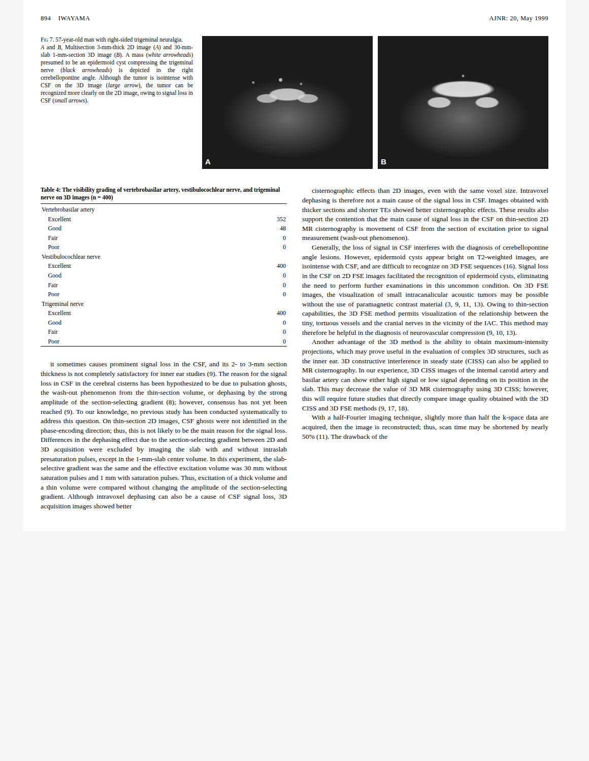894 IWAYAMA
AJNR: 20, May 1999
Fig 7. 57-year-old man with right-sided trigeminal neuralgia.
A and B, Multisection 3-mm-thick 2D image (A) and 30-mm-slab 1-mm-section 3D image (B). A mass (white arrowheads) presumed to be an epidermoid cyst compressing the trigeminal nerve (black arrowheads) is depicted in the right cerebellopontine angle. Although the tumor is isointense with CSF on the 3D image (large arrow), the tumor can be recognized more clearly on the 2D image, owing to signal loss in CSF (small arrows).
A
B
Table 4: The visibility grading of vertebrobasilar artery, vestibulocochlear nerve, and trigeminal nerve on 3D images (n = 400)
| Vertebrobasilar artery | |
| Excellent | 352 |
| Good | 48 |
| Fair | 0 |
| Poor | 0 |
| Vestibulocochlear nerve | |
| Excellent | 400 |
| Good | 0 |
| Fair | 0 |
| Poor | 0 |
| Trigeminal nerve | |
| Excellent | 400 |
| Good | 0 |
| Fair | 0 |
| Poor | 0 |
it sometimes causes prominent signal loss in the CSF, and its 2- to 3-mm section thickness is not completely satisfactory for inner ear studies (9). The reason for the signal loss in CSF in the cerebral cisterns has been hypothesized to be due to pulsation ghosts, the wash-out phenomenon from the thin-section volume, or dephasing by the strong amplitude of the section-selecting gradient (8); however, consensus has not yet been reached (9). To our knowledge, no previous study has been conducted systematically to address this question. On thin-section 2D images, CSF ghosts were not identified in the phase-encoding direction; thus, this is not likely to be the main reason for the signal loss. Differences in the dephasing effect due to the section-selecting gradient between 2D and 3D acquisition were excluded by imaging the slab with and without intraslab presaturation pulses, except in the 1-mm-slab center volume. In this experiment, the slab-selective gradient was the same and the effective excitation volume was 30 mm without saturation pulses and 1 mm with saturation pulses. Thus, excitation of a thick volume and a thin volume were compared without changing the amplitude of the section-selecting gradient. Although intravoxel dephasing can also be a cause of CSF signal loss, 3D acquisition images showed better
cisternographic effects than 2D images, even with the same voxel size. Intravoxel dephasing is therefore not a main cause of the signal loss in CSF. Images obtained with thicker sections and shorter TEs showed better cisternographic effects. These results also support the contention that the main cause of signal loss in the CSF on thin-section 2D MR cisternography is movement of CSF from the section of excitation prior to signal measurement (wash-out phenomenon).
Generally, the loss of signal in CSF interferes with the diagnosis of cerebellopontine angle lesions. However, epidermoid cysts appear bright on T2-weighted images, are isointense with CSF, and are difficult to recognize on 3D FSE sequences (16). Signal loss in the CSF on 2D FSE images facilitated the recognition of epidermoid cysts, eliminating the need to perform further examinations in this uncommon condition. On 3D FSE images, the visualization of small intracanalicular acoustic tumors may be possible without the use of paramagnetic contrast material (3, 9, 11, 13). Owing to thin-section capabilities, the 3D FSE method permits visualization of the relationship between the tiny, tortuous vessels and the cranial nerves in the vicinity of the IAC. This method may therefore be helpful in the diagnosis of neurovascular compression (9, 10, 13).
Another advantage of the 3D method is the ability to obtain maximum-intensity projections, which may prove useful in the evaluation of complex 3D structures, such as the inner ear. 3D constructive interference in steady state (CISS) can also be applied to MR cisternography. In our experience, 3D CISS images of the internal carotid artery and basilar artery can show either high signal or low signal depending on its position in the slab. This may decrease the value of 3D MR cisternography using 3D CISS; however, this will require future studies that directly compare image quality obtained with the 3D CISS and 3D FSE methods (9, 17, 18).
With a half-Fourier imaging technique, slightly more than half the k-space data are acquired, then the image is reconstructed; thus, scan time may be shortened by nearly 50% (11). The drawback of the